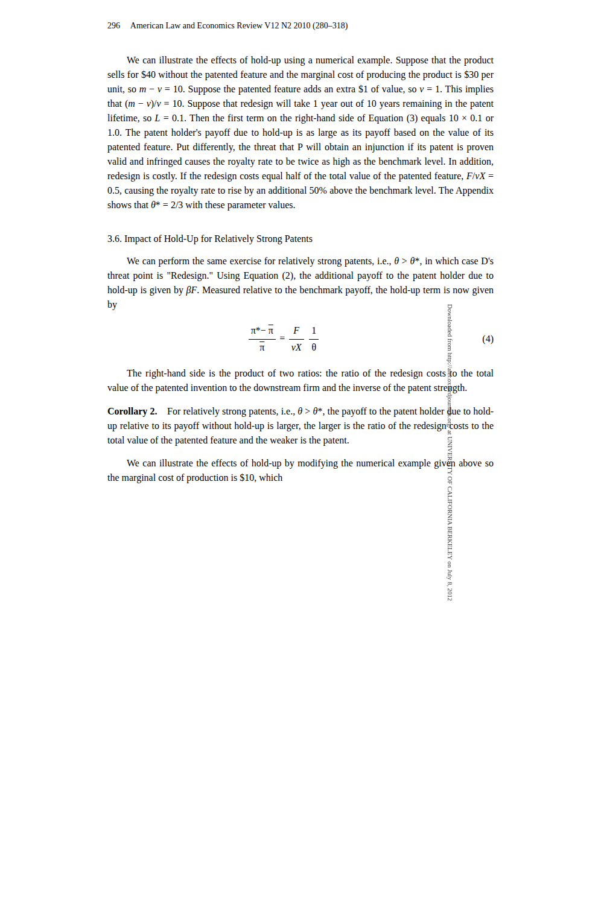296 American Law and Economics Review V12 N2 2010 (280–318)
We can illustrate the effects of hold-up using a numerical example. Suppose that the product sells for $40 without the patented feature and the marginal cost of producing the product is $30 per unit, so m − v = 10. Suppose the patented feature adds an extra $1 of value, so v = 1. This implies that (m − v)/v = 10. Suppose that redesign will take 1 year out of 10 years remaining in the patent lifetime, so L = 0.1. Then the first term on the right-hand side of Equation (3) equals 10 × 0.1 or 1.0. The patent holder's payoff due to hold-up is as large as its payoff based on the value of its patented feature. Put differently, the threat that P will obtain an injunction if its patent is proven valid and infringed causes the royalty rate to be twice as high as the benchmark level. In addition, redesign is costly. If the redesign costs equal half of the total value of the patented feature, F/vX = 0.5, causing the royalty rate to rise by an additional 50% above the benchmark level. The Appendix shows that θ* = 2/3 with these parameter values.
3.6. Impact of Hold-Up for Relatively Strong Patents
We can perform the same exercise for relatively strong patents, i.e., θ > θ*, in which case D's threat point is "Redesign." Using Equation (2), the additional payoff to the patent holder due to hold-up is given by βF. Measured relative to the benchmark payoff, the hold-up term is now given by
π*− π π = F vX 1 θ
(4)
The right-hand side is the product of two ratios: the ratio of the redesign costs to the total value of the patented invention to the downstream firm and the inverse of the patent strength.
Corollary 2. For relatively strong patents, i.e., θ > θ*, the payoff to the patent holder due to hold-up relative to its payoff without hold-up is larger, the larger is the ratio of the redesign costs to the total value of the patented feature and the weaker is the patent.
We can illustrate the effects of hold-up by modifying the numerical example given above so the marginal cost of production is $10, which
Downloaded from http://aler.oxfordjournals.org/ at UNIVERSITY OF CALIFORNIA BERKELEY on July 8, 2012